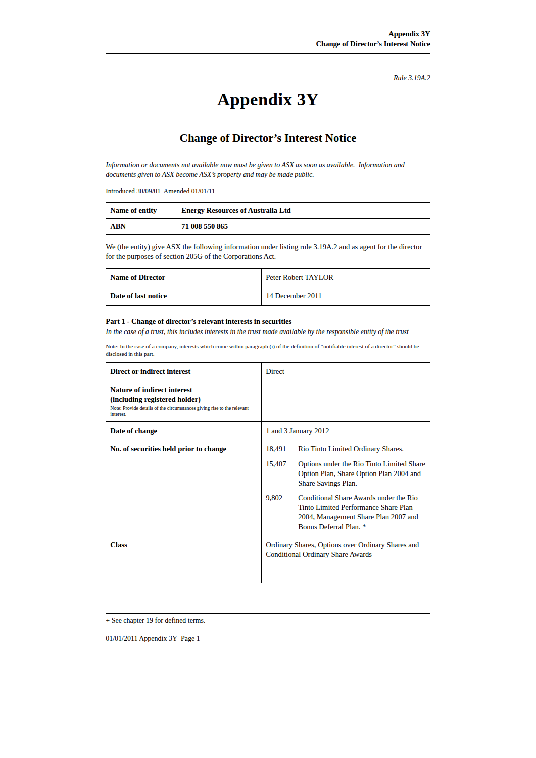Appendix 3Y
Change of Director’s Interest Notice
Rule 3.19A.2
Appendix 3Y
Change of Director’s Interest Notice
Information or documents not available now must be given to ASX as soon as available. Information and documents given to ASX become ASX’s property and may be made public.
Introduced 30/09/01 Amended 01/01/11
| Name of entity | Energy Resources of Australia Ltd |
| ABN | 71 008 550 865 |
We (the entity) give ASX the following information under listing rule 3.19A.2 and as agent for the director for the purposes of section 205G of the Corporations Act.
| Name of Director | Peter Robert TAYLOR |
| Date of last notice | 14 December 2011 |
Part 1 - Change of director’s relevant interests in securities
In the case of a trust, this includes interests in the trust made available by the responsible entity of the trust
Note: In the case of a company, interests which come within paragraph (i) of the definition of “notifiable interest of a director” should be disclosed in this part.
| Direct or indirect interest | Direct |
| Nature of indirect interest (including registered holder) Note: Provide details of the circumstances giving rise to the relevant interest. | |
| Date of change | 1 and 3 January 2012 |
| No. of securities held prior to change | 18,491 Rio Tinto Limited Ordinary Shares. 15,407 Options under the Rio Tinto Limited Share Option Plan, Share Option Plan 2004 and Share Savings Plan. 9,802 Conditional Share Awards under the Rio Tinto Limited Performance Share Plan 2004, Management Share Plan 2007 and Bonus Deferral Plan. * |
| Class | Ordinary Shares, Options over Ordinary Shares and Conditional Ordinary Share Awards |
+ See chapter 19 for defined terms.
01/01/2011 Appendix 3Y Page 1